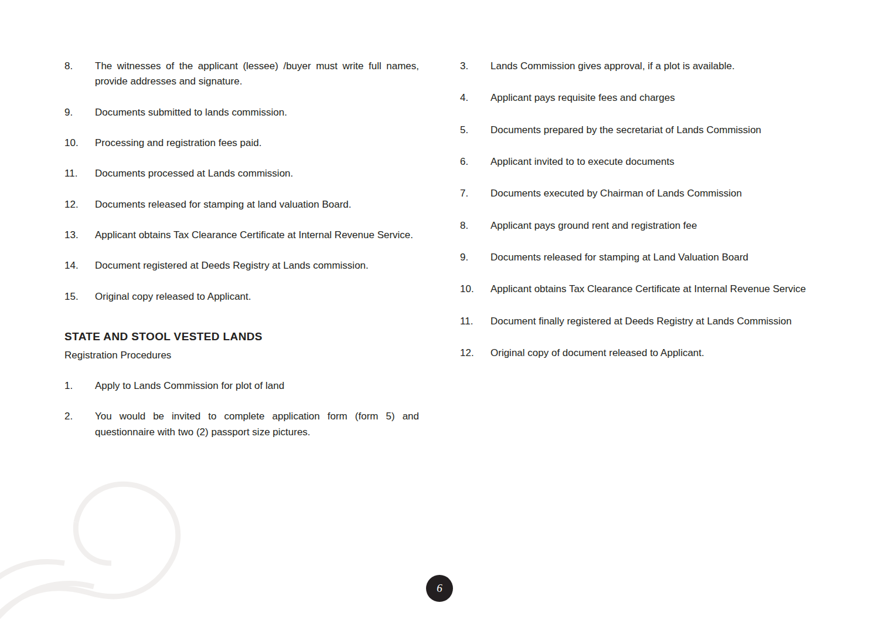8. The witnesses of the applicant (lessee) /buyer must write full names, provide addresses and signature.
9. Documents submitted to lands commission.
10. Processing and registration fees paid.
11. Documents processed at Lands commission.
12. Documents released for stamping at land valuation Board.
13. Applicant obtains Tax Clearance Certificate at Internal Revenue Service.
14. Document registered at Deeds Registry at Lands commission.
15. Original copy released to Applicant.
State and Stool Vested Lands
Registration Procedures
1. Apply to Lands Commission for plot of land
2. You would be invited to complete application form (form 5) and questionnaire with two (2) passport size pictures.
3. Lands Commission gives approval, if a plot is available.
4. Applicant pays requisite fees and charges
5. Documents prepared by the secretariat of Lands Commission
6. Applicant invited to to execute documents
7. Documents executed by Chairman of Lands Commission
8. Applicant pays ground rent and registration fee
9. Documents released for stamping at Land Valuation Board
10. Applicant obtains Tax Clearance Certificate at Internal Revenue Service
11. Document finally registered at Deeds Registry at Lands Commission
12. Original copy of document released to Applicant.
6